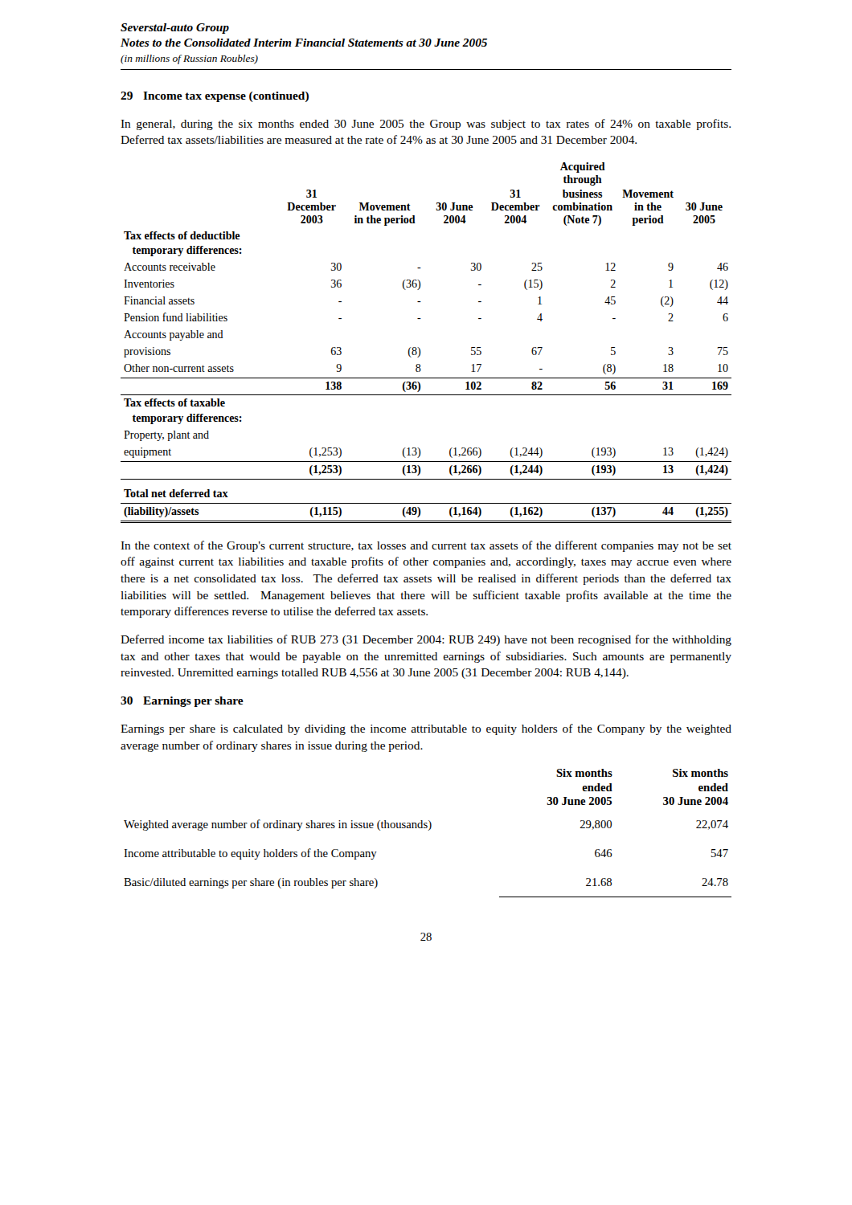Severstal-auto Group
Notes to the Consolidated Interim Financial Statements at 30 June 2005
(in millions of Russian Roubles)
29 Income tax expense (continued)
In general, during the six months ended 30 June 2005 the Group was subject to tax rates of 24% on taxable profits. Deferred tax assets/liabilities are measured at the rate of 24% as at 30 June 2005 and 31 December 2004.
| | | | | | Acquired through | | |
| --- | --- | --- | --- | --- | --- | --- | --- |
| | 31 December 2003 | Movement in the period | 30 June 2004 | 31 December 2004 | business combination (Note 7) | Movement in the period | 30 June 2005 |
| Tax effects of deductible temporary differences: | |
| Accounts receivable | 30 | - | 30 | 25 | 12 | 9 | 46 |
| Inventories | 36 | (36) | - | (15) | 2 | 1 | (12) |
| Financial assets | - | - | - | 1 | 45 | (2) | 44 |
| Pension fund liabilities | - | - | - | 4 | - | 2 | 6 |
| Accounts payable and | |
| provisions | 63 | (8) | 55 | 67 | 5 | 3 | 75 |
| Other non-current assets | 9 | 8 | 17 | - | (8) | 18 | 10 |
| | 138 | (36) | 102 | 82 | 56 | 31 | 169 |
| Tax effects of taxable temporary differences: | |
| Property, plant and | |
| equipment | (1,253) | (13) | (1,266) | (1,244) | (193) | 13 | (1,424) |
| | (1,253) | (13) | (1,266) | (1,244) | (193) | 13 | (1,424) |
| Total net deferred tax | |
| (liability)/assets | (1,115) | (49) | (1,164) | (1,162) | (137) | 44 | (1,255) |
In the context of the Group's current structure, tax losses and current tax assets of the different companies may not be set off against current tax liabilities and taxable profits of other companies and, accordingly, taxes may accrue even where there is a net consolidated tax loss. The deferred tax assets will be realised in different periods than the deferred tax liabilities will be settled. Management believes that there will be sufficient taxable profits available at the time the temporary differences reverse to utilise the deferred tax assets.
Deferred income tax liabilities of RUB 273 (31 December 2004: RUB 249) have not been recognised for the withholding tax and other taxes that would be payable on the unremitted earnings of subsidiaries. Such amounts are permanently reinvested. Unremitted earnings totalled RUB 4,556 at 30 June 2005 (31 December 2004: RUB 4,144).
30 Earnings per share
Earnings per share is calculated by dividing the income attributable to equity holders of the Company by the weighted average number of ordinary shares in issue during the period.
| | Six months ended 30 June 2005 | Six months ended 30 June 2004 |
| --- | --- | --- |
| Weighted average number of ordinary shares in issue (thousands) | 29,800 | 22,074 |
| Income attributable to equity holders of the Company | 646 | 547 |
| Basic/diluted earnings per share (in roubles per share) | 21.68 | 24.78 |
28